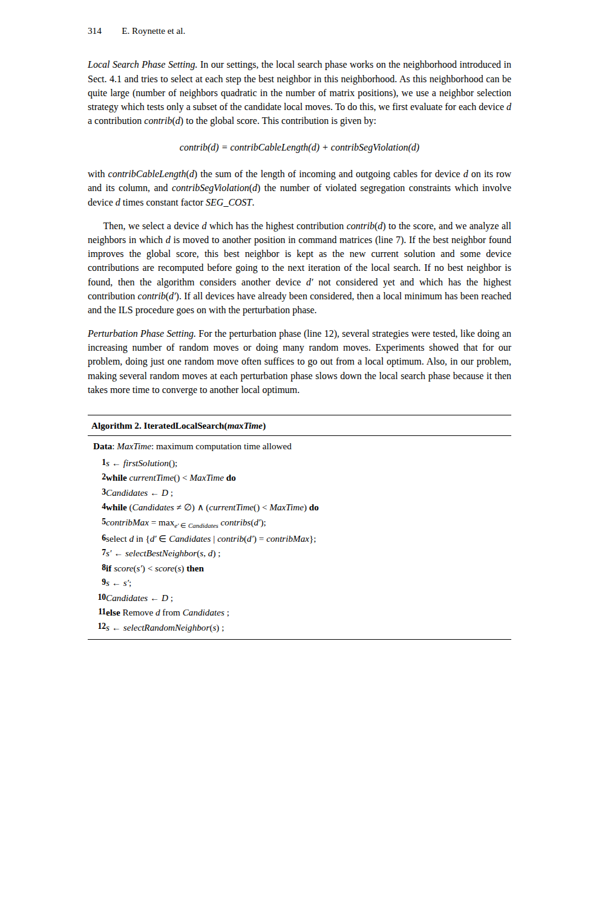314 E. Roynette et al.
Local Search Phase Setting. In our settings, the local search phase works on the neighborhood introduced in Sect. 4.1 and tries to select at each step the best neighbor in this neighborhood. As this neighborhood can be quite large (number of neighbors quadratic in the number of matrix positions), we use a neighbor selection strategy which tests only a subset of the candidate local moves. To do this, we first evaluate for each device d a contribution contrib(d) to the global score. This contribution is given by:
contrib(d) = contribCableLength(d) + contribSegViolation(d)
with contribCableLength(d) the sum of the length of incoming and outgoing cables for device d on its row and its column, and contribSegViolation(d) the number of violated segregation constraints which involve device d times constant factor SEG_COST.
Then, we select a device d which has the highest contribution contrib(d) to the score, and we analyze all neighbors in which d is moved to another position in command matrices (line 7). If the best neighbor found improves the global score, this best neighbor is kept as the new current solution and some device contributions are recomputed before going to the next iteration of the local search. If no best neighbor is found, then the algorithm considers another device d′ not considered yet and which has the highest contribution contrib(d′). If all devices have already been considered, then a local minimum has been reached and the ILS procedure goes on with the perturbation phase.
Perturbation Phase Setting. For the perturbation phase (line 12), several strategies were tested, like doing an increasing number of random moves or doing many random moves. Experiments showed that for our problem, doing just one random move often suffices to go out from a local optimum. Also, in our problem, making several random moves at each perturbation phase slows down the local search phase because it then takes more time to converge to another local optimum.
Algorithm 2. IteratedLocalSearch(maxTime)
Data: MaxTime: maximum computation time allowed
| 1 | s ← firstSolution (); |
| 2 | while currentTime () < MaxTime do |
| 3 | Candidates ← D ; |
| 4 | while ( Candidates ≠ ∅) ∧ ( currentTime () < MaxTime ) do |
| 5 | contribMax = max e′ ∈ Candidates contribs ( d′ ); |
| 6 | select d in { d′ ∈ Candidates / contrib ( d′ ) = contribMax }; |
| 7 | s′ ← selectBestNeighbor ( s , d ) ; |
| 8 | if score ( s′ ) < score ( s ) then |
| 9 | s ← s′ ; |
| 10 | Candidates ← D ; |
| 11 | else Remove d from Candidates ; |
| 12 | s ← selectRandomNeighbor ( s ) ; |